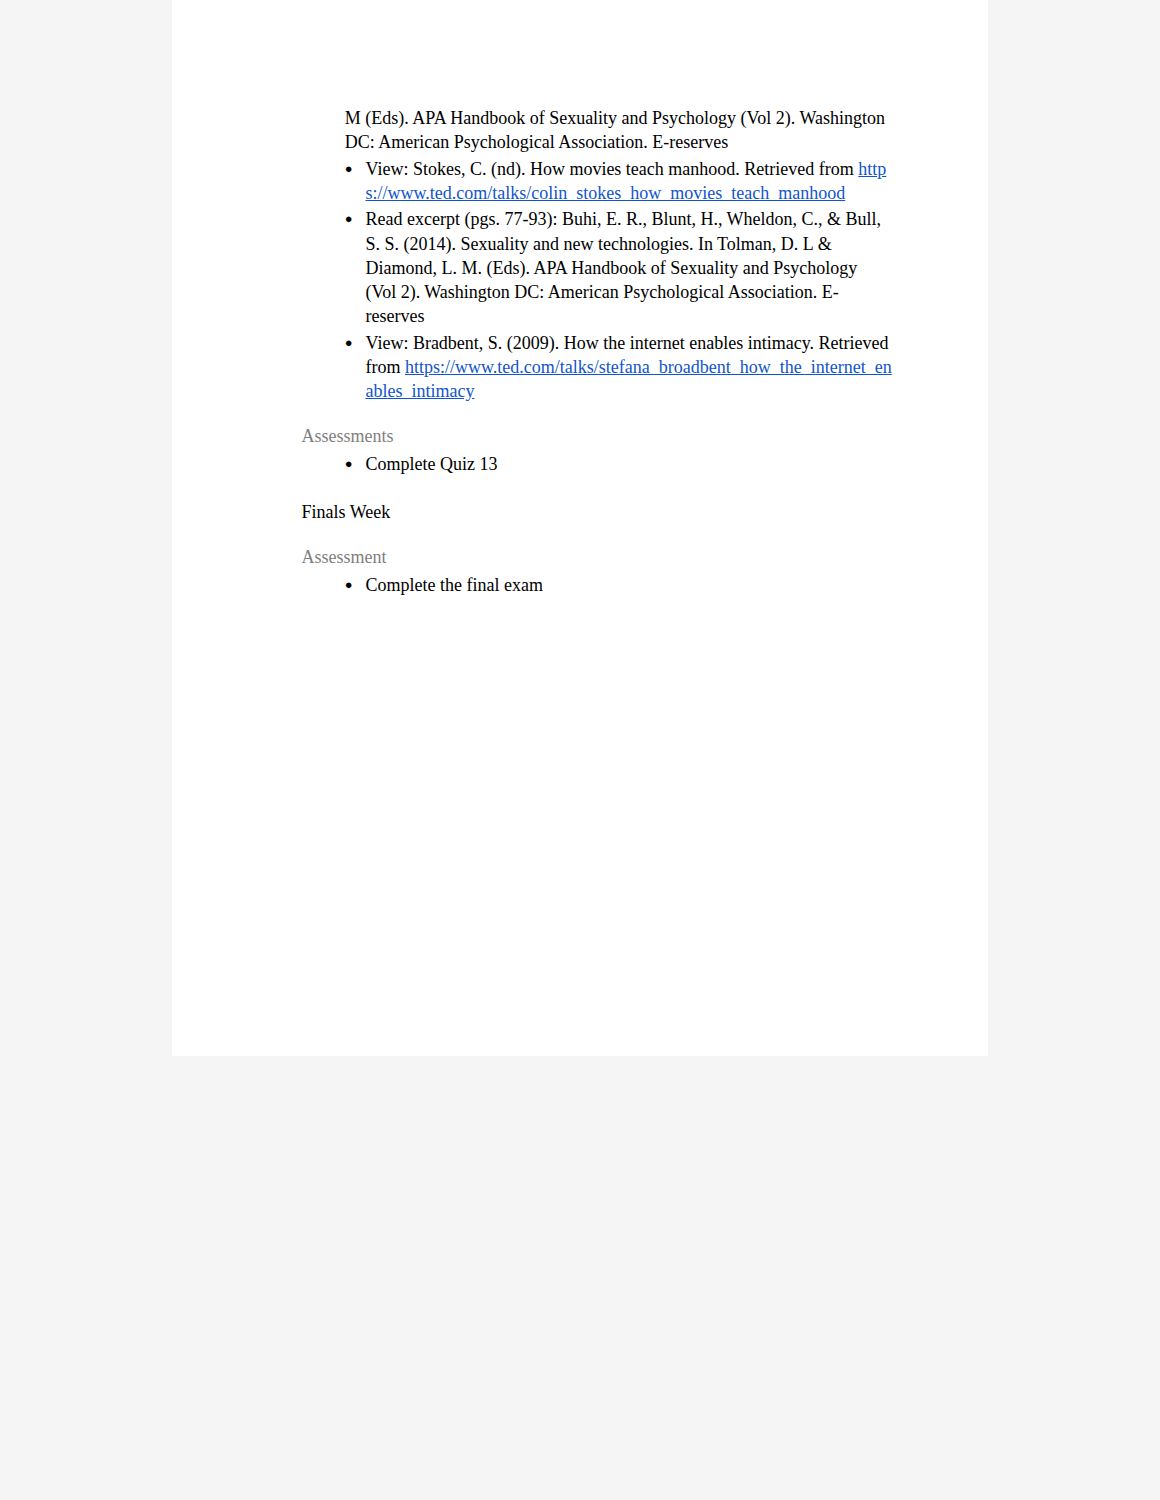M (Eds). APA Handbook of Sexuality and Psychology (Vol 2). Washington DC: American Psychological Association. E-reserves
View: Stokes, C. (nd). How movies teach manhood. Retrieved from https://www.ted.com/talks/colin_stokes_how_movies_teach_manhood
Read excerpt (pgs. 77-93): Buhi, E. R., Blunt, H., Wheldon, C., & Bull, S. S. (2014). Sexuality and new technologies. In Tolman, D. L & Diamond, L. M. (Eds). APA Handbook of Sexuality and Psychology (Vol 2). Washington DC: American Psychological Association. E-reserves
View: Bradbent, S. (2009). How the internet enables intimacy. Retrieved from https://www.ted.com/talks/stefana_broadbent_how_the_internet_enables_intimacy
Assessments
Complete Quiz 13
Finals Week
Assessment
Complete the final exam